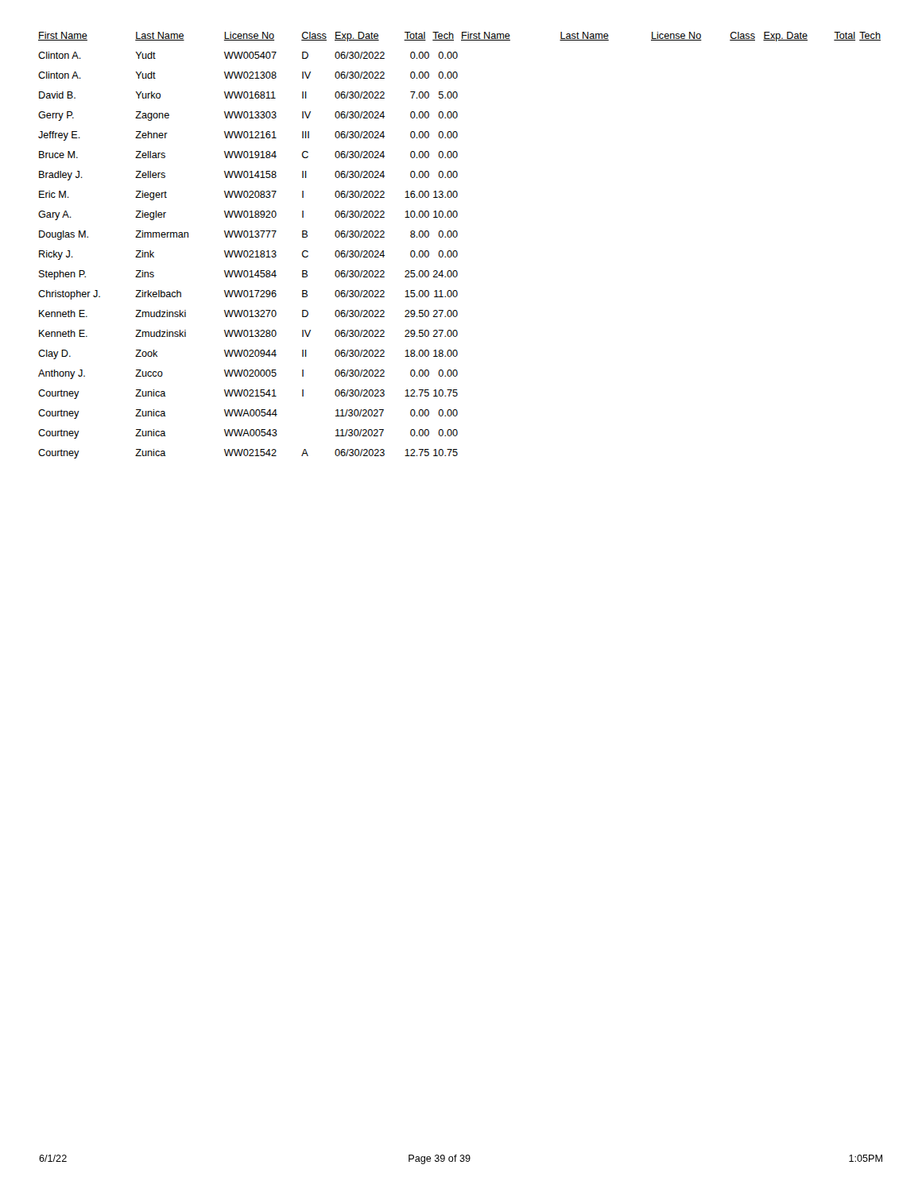| / First Name / Last Name / License No / Class / Exp. Date / Total / Tech / / --- / --- / --- / --- / --- / --- / --- / / Clinton A. / Yudt / WW005407 / D / 06/30/2022 / 0.00 / 0.00 / / Clinton A. / Yudt / WW021308 / IV / 06/30/2022 / 0.00 / 0.00 / / David B. / Yurko / WW016811 / II / 06/30/2022 / 7.00 / 5.00 / / Gerry P. / Zagone / WW013303 / IV / 06/30/2024 / 0.00 / 0.00 / / Jeffrey E. / Zehner / WW012161 / III / 06/30/2024 / 0.00 / 0.00 / / Bruce M. / Zellars / WW019184 / C / 06/30/2024 / 0.00 / 0.00 / / Bradley J. / Zellers / WW014158 / II / 06/30/2024 / 0.00 / 0.00 / / Eric M. / Ziegert / WW020837 / I / 06/30/2022 / 16.00 / 13.00 / / Gary A. / Ziegler / WW018920 / I / 06/30/2022 / 10.00 / 10.00 / / Douglas M. / Zimmerman / WW013777 / B / 06/30/2022 / 8.00 / 0.00 / / Ricky J. / Zink / WW021813 / C / 06/30/2024 / 0.00 / 0.00 / / Stephen P. / Zins / WW014584 / B / 06/30/2022 / 25.00 / 24.00 / / Christopher J. / Zirkelbach / WW017296 / B / 06/30/2022 / 15.00 / 11.00 / / Kenneth E. / Zmudzinski / WW013270 / D / 06/30/2022 / 29.50 / 27.00 / / Kenneth E. / Zmudzinski / WW013280 / IV / 06/30/2022 / 29.50 / 27.00 / / Clay D. / Zook / WW020944 / II / 06/30/2022 / 18.00 / 18.00 / / Anthony J. / Zucco / WW020005 / I / 06/30/2022 / 0.00 / 0.00 / / Courtney / Zunica / WW021541 / I / 06/30/2023 / 12.75 / 10.75 / / Courtney / Zunica / WWA00544 / / 11/30/2027 / 0.00 / 0.00 / / Courtney / Zunica / WWA00543 / / 11/30/2027 / 0.00 / 0.00 / / Courtney / Zunica / WW021542 / A / 06/30/2023 / 12.75 / 10.75 / | / First Name / Last Name / License No / Class / Exp. Date / Total / Tech / / --- / --- / --- / --- / --- / --- / --- / |
| 6/1/22 | Page 39 of 39 | 1:05PM |